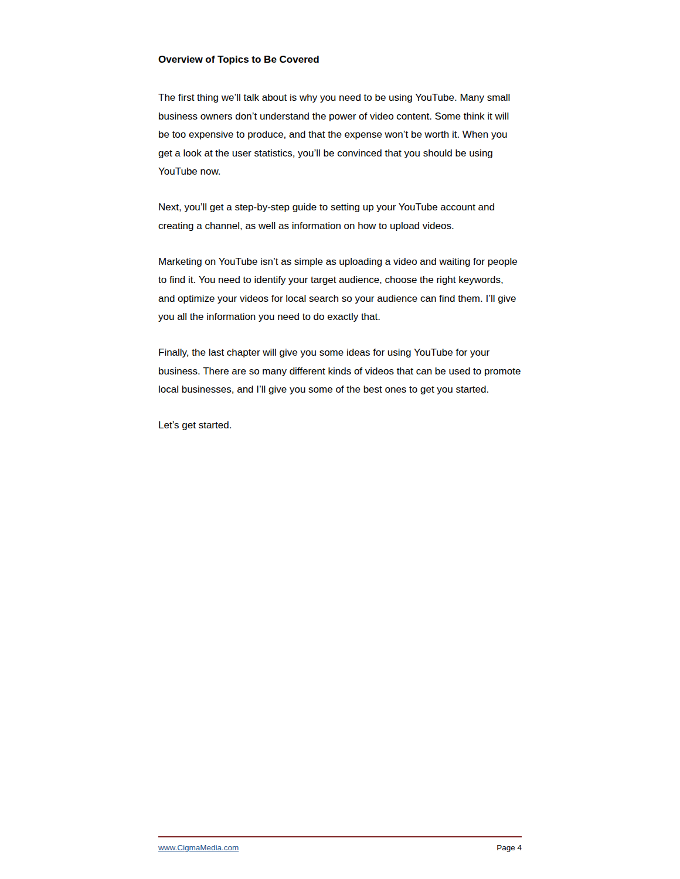Overview of Topics to Be Covered
The first thing we’ll talk about is why you need to be using YouTube. Many small business owners don’t understand the power of video content. Some think it will be too expensive to produce, and that the expense won’t be worth it. When you get a look at the user statistics, you’ll be convinced that you should be using YouTube now.
Next, you’ll get a step-by-step guide to setting up your YouTube account and creating a channel, as well as information on how to upload videos.
Marketing on YouTube isn’t as simple as uploading a video and waiting for people to find it. You need to identify your target audience, choose the right keywords, and optimize your videos for local search so your audience can find them. I’ll give you all the information you need to do exactly that.
Finally, the last chapter will give you some ideas for using YouTube for your business. There are so many different kinds of videos that can be used to promote local businesses, and I’ll give you some of the best ones to get you started.
Let’s get started.
www.CigmaMedia.com Page 4